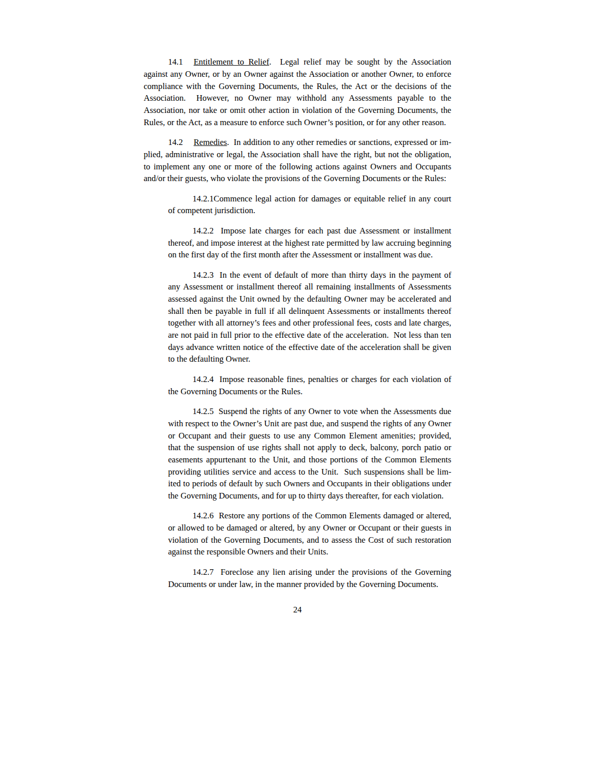14.1 Entitlement to Relief. Legal relief may be sought by the Association against any Owner, or by an Owner against the Association or another Owner, to enforce compliance with the Governing Documents, the Rules, the Act or the decisions of the Association. However, no Owner may withhold any Assessments payable to the Association, nor take or omit other action in violation of the Governing Documents, the Rules, or the Act, as a measure to enforce such Owner’s position, or for any other reason.
14.2 Remedies. In addition to any other remedies or sanctions, expressed or implied, administrative or legal, the Association shall have the right, but not the obligation, to implement any one or more of the following actions against Owners and Occupants and/or their guests, who violate the provisions of the Governing Documents or the Rules:
14.2.1Commence legal action for damages or equitable relief in any court of competent jurisdiction.
14.2.2 Impose late charges for each past due Assessment or installment thereof, and impose interest at the highest rate permitted by law accruing beginning on the first day of the first month after the Assessment or installment was due.
14.2.3 In the event of default of more than thirty days in the payment of any Assessment or installment thereof all remaining installments of Assessments assessed against the Unit owned by the defaulting Owner may be accelerated and shall then be payable in full if all delinquent Assessments or installments thereof together with all attorney’s fees and other professional fees, costs and late charges, are not paid in full prior to the effective date of the acceleration. Not less than ten days advance written notice of the effective date of the acceleration shall be given to the defaulting Owner.
14.2.4 Impose reasonable fines, penalties or charges for each violation of the Governing Documents or the Rules.
14.2.5 Suspend the rights of any Owner to vote when the Assessments due with respect to the Owner’s Unit are past due, and suspend the rights of any Owner or Occupant and their guests to use any Common Element amenities; provided, that the suspension of use rights shall not apply to deck, balcony, porch patio or easements appurtenant to the Unit, and those portions of the Common Elements providing utilities service and access to the Unit. Such suspensions shall be limited to periods of default by such Owners and Occupants in their obligations under the Governing Documents, and for up to thirty days thereafter, for each violation.
14.2.6 Restore any portions of the Common Elements damaged or altered, or allowed to be damaged or altered, by any Owner or Occupant or their guests in violation of the Governing Documents, and to assess the Cost of such restoration against the responsible Owners and their Units.
14.2.7 Foreclose any lien arising under the provisions of the Governing Documents or under law, in the manner provided by the Governing Documents.
24